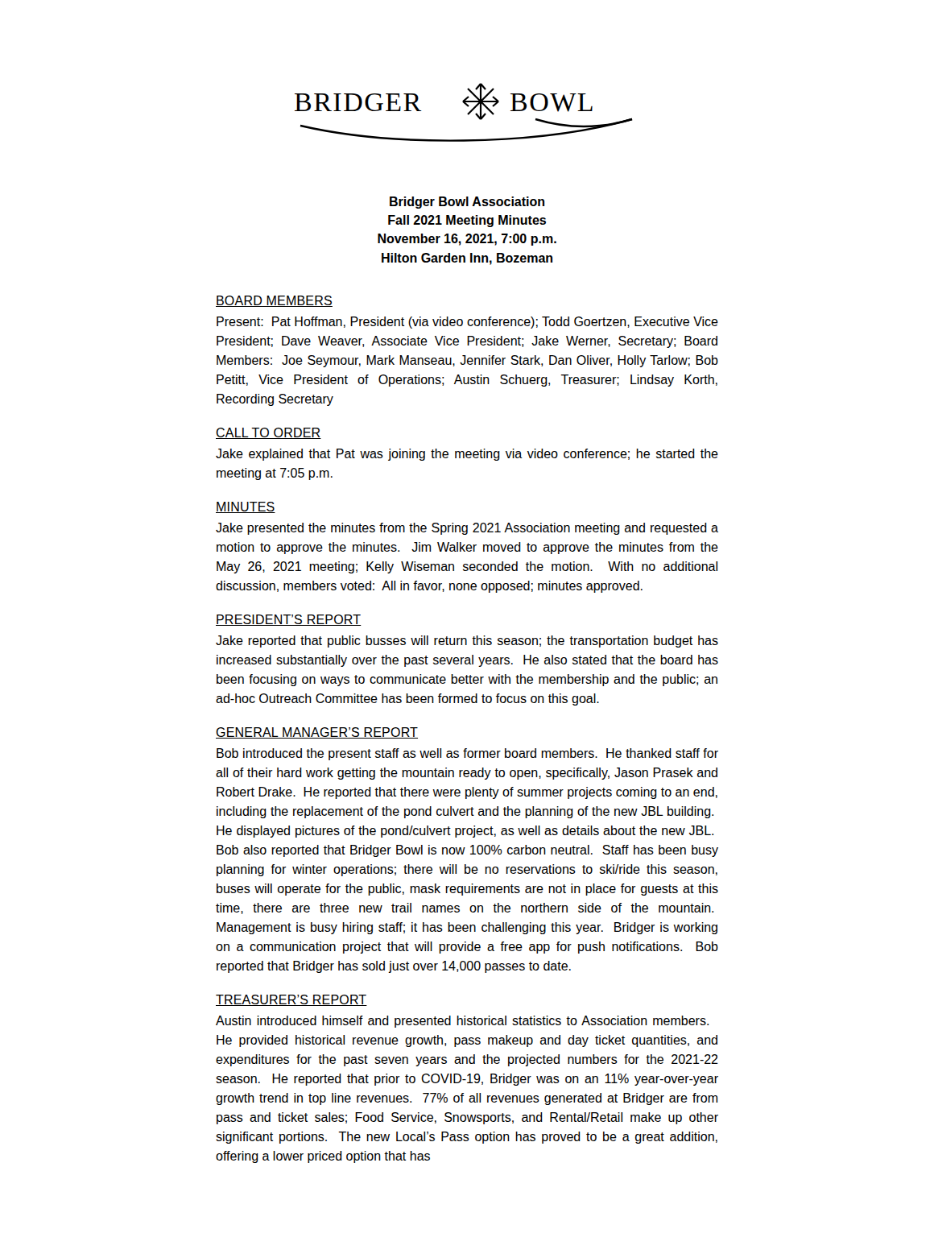BRIDGER BOWL
Bridger Bowl Association
Fall 2021 Meeting Minutes
November 16, 2021, 7:00 p.m.
Hilton Garden Inn, Bozeman
BOARD MEMBERS
Present: Pat Hoffman, President (via video conference); Todd Goertzen, Executive Vice President; Dave Weaver, Associate Vice President; Jake Werner, Secretary; Board Members: Joe Seymour, Mark Manseau, Jennifer Stark, Dan Oliver, Holly Tarlow; Bob Petitt, Vice President of Operations; Austin Schuerg, Treasurer; Lindsay Korth, Recording Secretary
CALL TO ORDER
Jake explained that Pat was joining the meeting via video conference; he started the meeting at 7:05 p.m.
MINUTES
Jake presented the minutes from the Spring 2021 Association meeting and requested a motion to approve the minutes. Jim Walker moved to approve the minutes from the May 26, 2021 meeting; Kelly Wiseman seconded the motion. With no additional discussion, members voted: All in favor, none opposed; minutes approved.
PRESIDENT’S REPORT
Jake reported that public busses will return this season; the transportation budget has increased substantially over the past several years. He also stated that the board has been focusing on ways to communicate better with the membership and the public; an ad-hoc Outreach Committee has been formed to focus on this goal.
GENERAL MANAGER’S REPORT
Bob introduced the present staff as well as former board members. He thanked staff for all of their hard work getting the mountain ready to open, specifically, Jason Prasek and Robert Drake. He reported that there were plenty of summer projects coming to an end, including the replacement of the pond culvert and the planning of the new JBL building. He displayed pictures of the pond/culvert project, as well as details about the new JBL. Bob also reported that Bridger Bowl is now 100% carbon neutral. Staff has been busy planning for winter operations; there will be no reservations to ski/ride this season, buses will operate for the public, mask requirements are not in place for guests at this time, there are three new trail names on the northern side of the mountain. Management is busy hiring staff; it has been challenging this year. Bridger is working on a communication project that will provide a free app for push notifications. Bob reported that Bridger has sold just over 14,000 passes to date.
TREASURER’S REPORT
Austin introduced himself and presented historical statistics to Association members. He provided historical revenue growth, pass makeup and day ticket quantities, and expenditures for the past seven years and the projected numbers for the 2021-22 season. He reported that prior to COVID-19, Bridger was on an 11% year-over-year growth trend in top line revenues. 77% of all revenues generated at Bridger are from pass and ticket sales; Food Service, Snowsports, and Rental/Retail make up other significant portions. The new Local’s Pass option has proved to be a great addition, offering a lower priced option that has